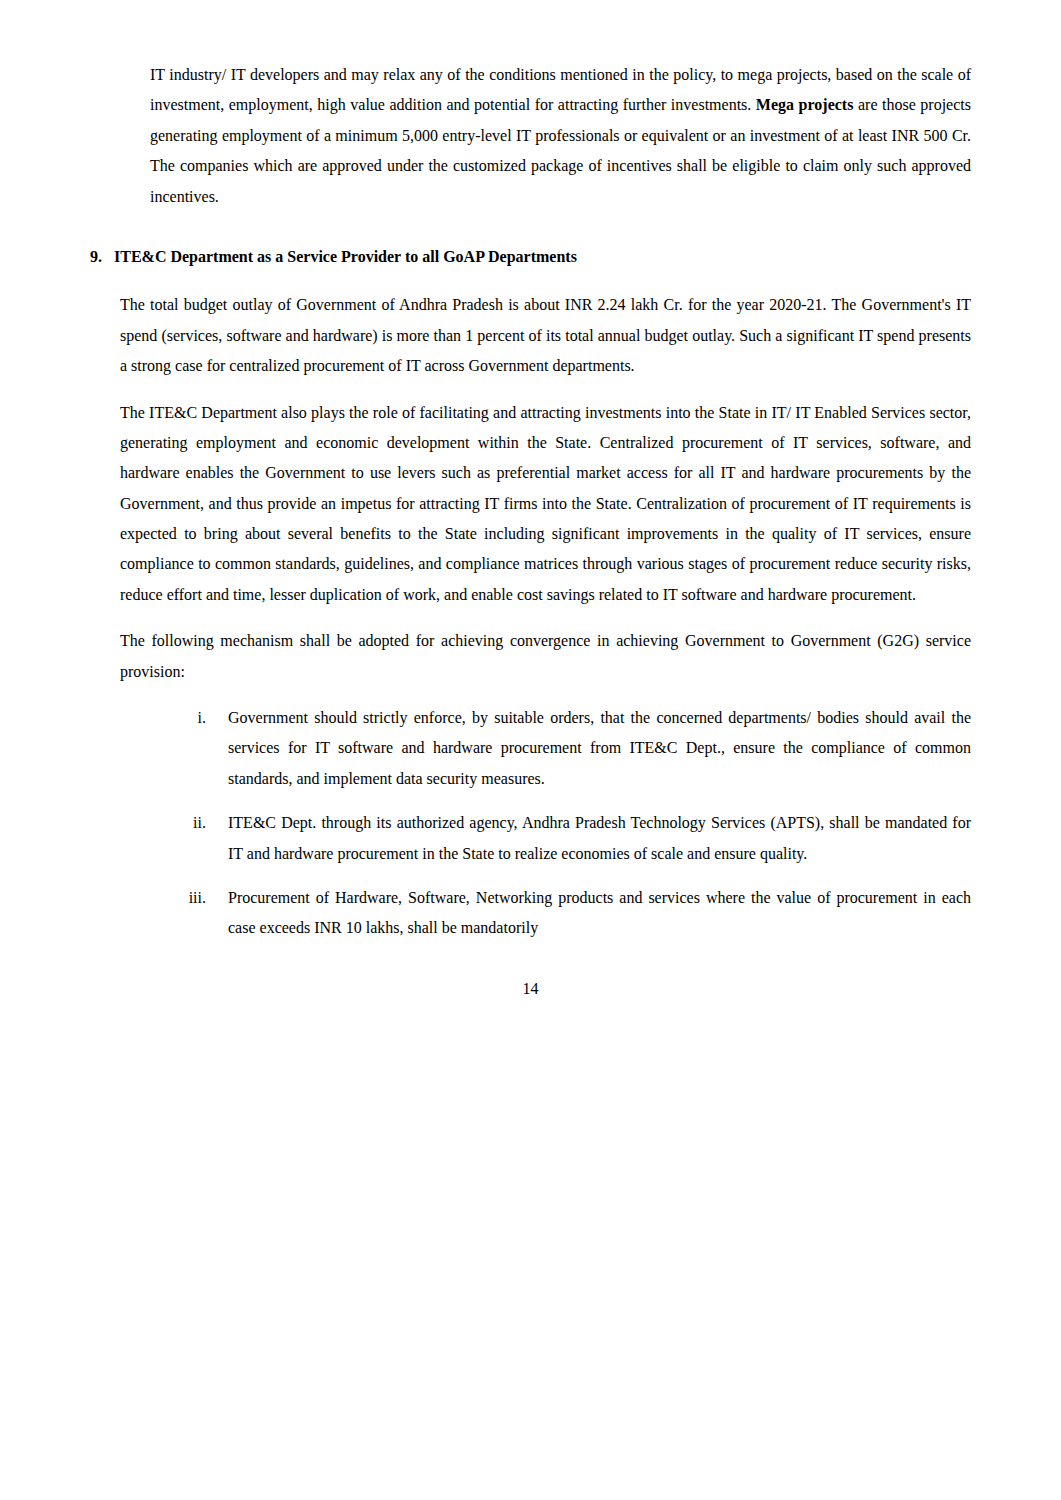IT industry/ IT developers and may relax any of the conditions mentioned in the policy, to mega projects, based on the scale of investment, employment, high value addition and potential for attracting further investments. Mega projects are those projects generating employment of a minimum 5,000 entry-level IT professionals or equivalent or an investment of at least INR 500 Cr. The companies which are approved under the customized package of incentives shall be eligible to claim only such approved incentives.
9. ITE&C Department as a Service Provider to all GoAP Departments
The total budget outlay of Government of Andhra Pradesh is about INR 2.24 lakh Cr. for the year 2020-21. The Government's IT spend (services, software and hardware) is more than 1 percent of its total annual budget outlay. Such a significant IT spend presents a strong case for centralized procurement of IT across Government departments.
The ITE&C Department also plays the role of facilitating and attracting investments into the State in IT/ IT Enabled Services sector, generating employment and economic development within the State. Centralized procurement of IT services, software, and hardware enables the Government to use levers such as preferential market access for all IT and hardware procurements by the Government, and thus provide an impetus for attracting IT firms into the State. Centralization of procurement of IT requirements is expected to bring about several benefits to the State including significant improvements in the quality of IT services, ensure compliance to common standards, guidelines, and compliance matrices through various stages of procurement reduce security risks, reduce effort and time, lesser duplication of work, and enable cost savings related to IT software and hardware procurement.
The following mechanism shall be adopted for achieving convergence in achieving Government to Government (G2G) service provision:
Government should strictly enforce, by suitable orders, that the concerned departments/ bodies should avail the services for IT software and hardware procurement from ITE&C Dept., ensure the compliance of common standards, and implement data security measures.
ITE&C Dept. through its authorized agency, Andhra Pradesh Technology Services (APTS), shall be mandated for IT and hardware procurement in the State to realize economies of scale and ensure quality.
Procurement of Hardware, Software, Networking products and services where the value of procurement in each case exceeds INR 10 lakhs, shall be mandatorily
14